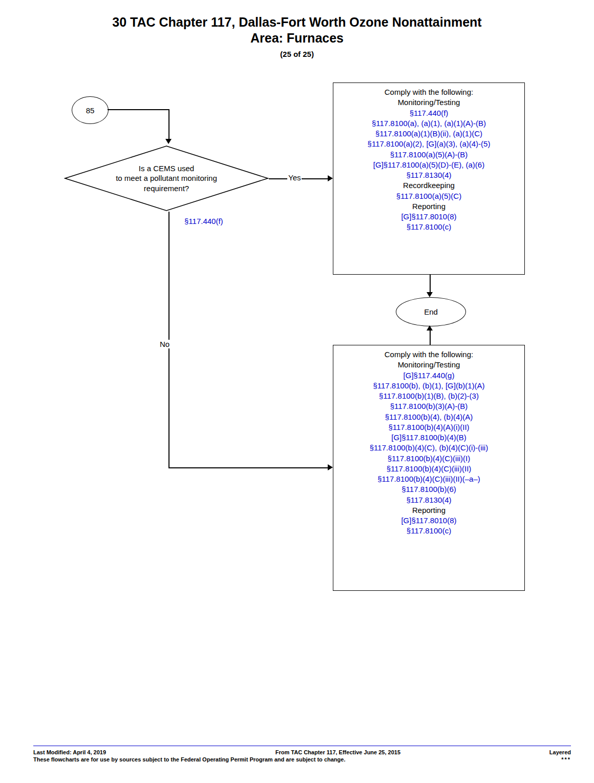30 TAC Chapter 117, Dallas-Fort Worth Ozone Nonattainment
Area: Furnaces
(25 of 25)
85
Is a CEMS used
to meet a pollutant monitoring
requirement?
§117.440(f)
Yes
No
Comply with the following:
Monitoring/Testing
§117.440(f)
§117.8100(a), (a)(1), (a)(1)(A)-(B)
§117.8100(a)(1)(B)(ii), (a)(1)(C)
§117.8100(a)(2), [G](a)(3), (a)(4)-(5)
§117.8100(a)(5)(A)-(B)
[G]§117.8100(a)(5)(D)-(E), (a)(6)
§117.8130(4)
Recordkeeping
§117.8100(a)(5)(C)
Reporting
[G]§117.8010(8)
§117.8100(c)
End
Comply with the following:
Monitoring/Testing
[G]§117.440(g)
§117.8100(b), (b)(1), [G](b)(1)(A)
§117.8100(b)(1)(B), (b)(2)-(3)
§117.8100(b)(3)(A)-(B)
§117.8100(b)(4), (b)(4)(A)
§117.8100(b)(4)(A)(i)(II)
[G]§117.8100(b)(4)(B)
§117.8100(b)(4)(C), (b)(4)(C)(i)-(iii)
§117.8100(b)(4)(C)(iii)(I)
§117.8100(b)(4)(C)(iii)(II)
§117.8100(b)(4)(C)(iii)(II)(–a–)
§117.8100(b)(6)
§117.8130(4)
Reporting
[G]§117.8010(8)
§117.8100(c)
Last Modified: April 4, 2019 From TAC Chapter 117, Effective June 25, 2015 Layered
These flowcharts are for use by sources subject to the Federal Operating Permit Program and are subject to change. ***